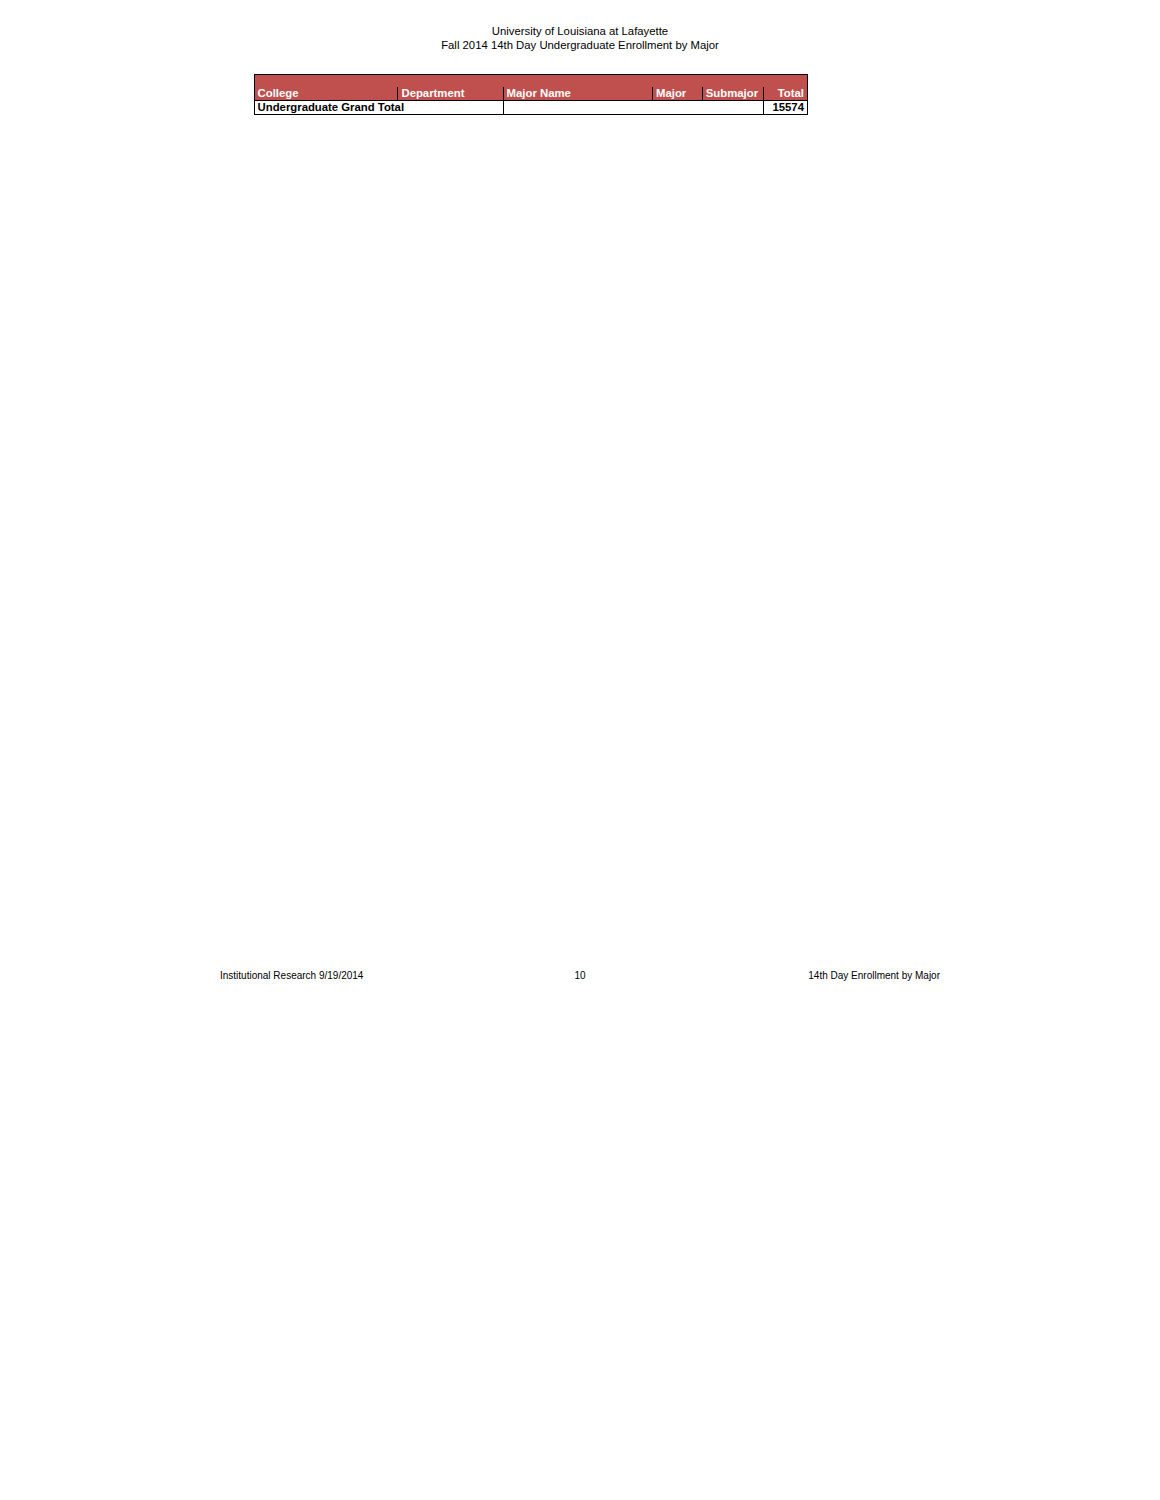University of Louisiana at Lafayette
Fall 2014 14th Day Undergraduate Enrollment by Major
| College | Department | Major Name | Major | Submajor | Total |
| --- | --- | --- | --- | --- | --- |
| Undergraduate Grand Total | | | | 15574 |
Institutional Research 9/19/2014 10 14th Day Enrollment by Major